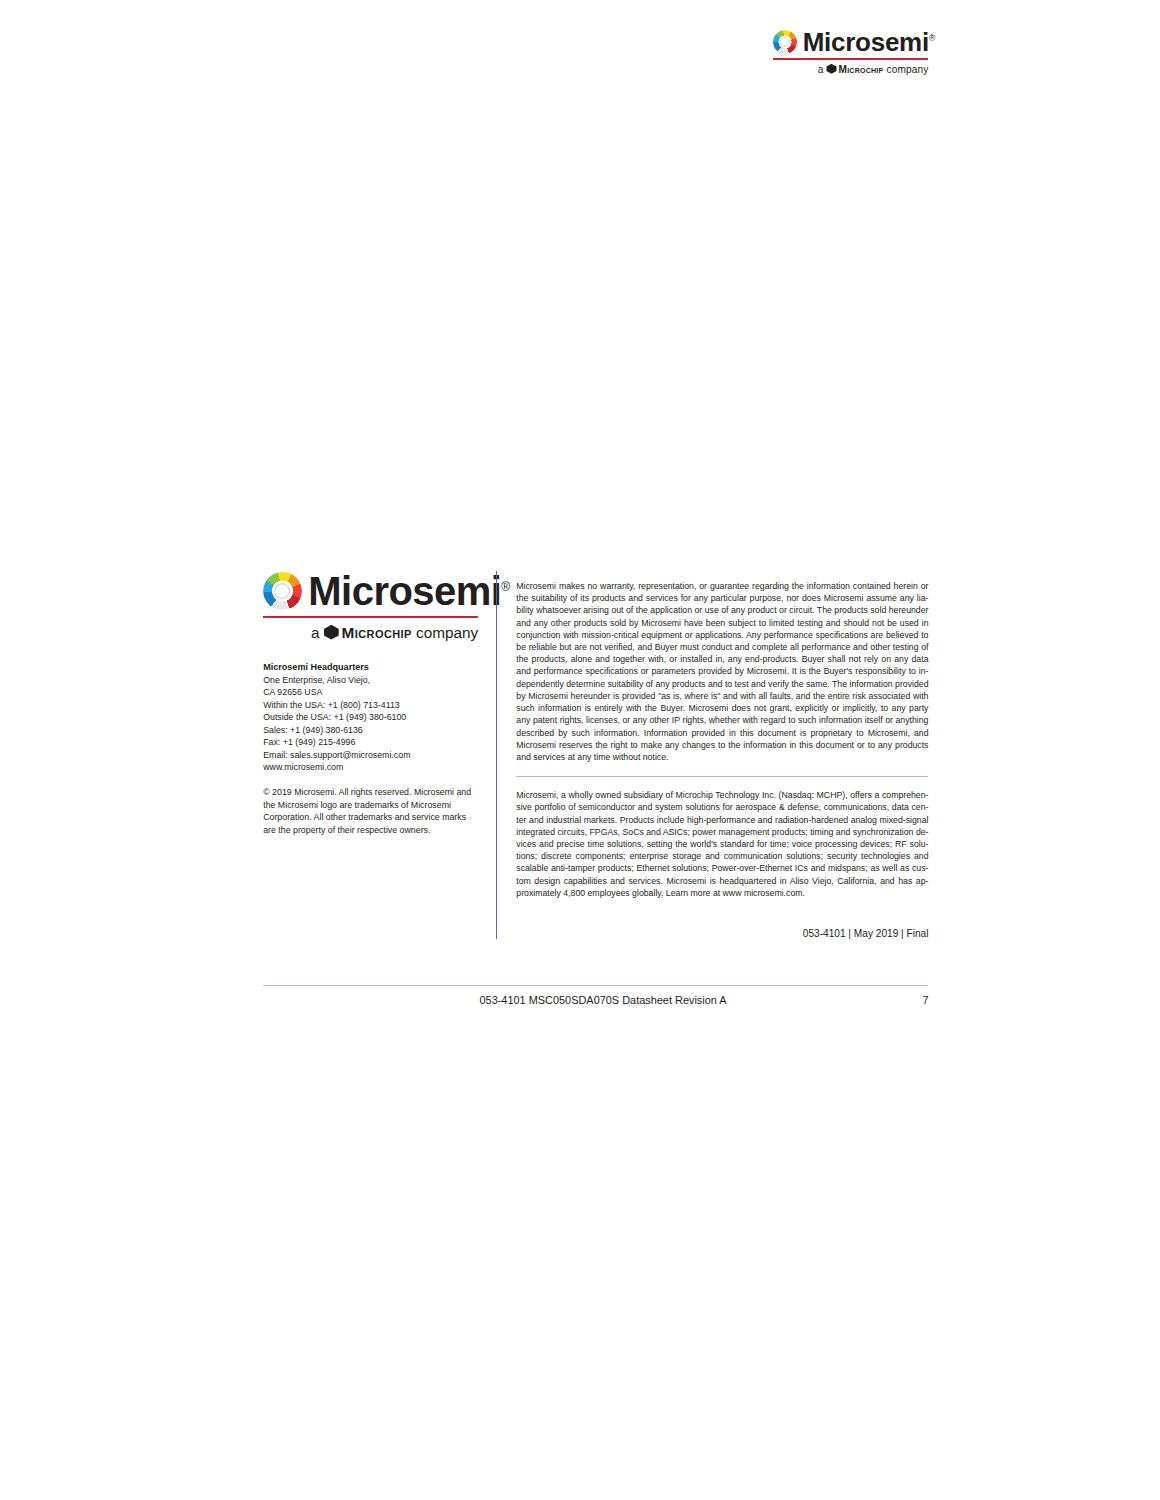Microsemi®
a Microchip company
Microsemi®
a Microchip company
Microsemi Headquarters
One Enterprise, Aliso Viejo,
CA 92656 USA
Within the USA: +1 (800) 713-4113
Outside the USA: +1 (949) 380-6100
Sales: +1 (949) 380-6136
Fax: +1 (949) 215-4996
Email: sales.support@microsemi.com
www.microsemi.com
© 2019 Microsemi. All rights reserved. Microsemi and the Microsemi logo are trademarks of Microsemi Corporation. All other trademarks and service marks are the property of their respective owners.
Microsemi makes no warranty, representation, or guarantee regarding the information contained herein or the suitability of its products and services for any particular purpose, nor does Microsemi assume any liability whatsoever arising out of the application or use of any product or circuit. The products sold hereunder and any other products sold by Microsemi have been subject to limited testing and should not be used in conjunction with mission-critical equipment or applications. Any performance specifications are believed to be reliable but are not verified, and Buyer must conduct and complete all performance and other testing of the products, alone and together with, or installed in, any end-products. Buyer shall not rely on any data and performance specifications or parameters provided by Microsemi. It is the Buyer's responsibility to independently determine suitability of any products and to test and verify the same. The information provided by Microsemi hereunder is provided "as is, where is" and with all faults, and the entire risk associated with such information is entirely with the Buyer. Microsemi does not grant, explicitly or implicitly, to any party any patent rights, licenses, or any other IP rights, whether with regard to such information itself or anything described by such information. Information provided in this document is proprietary to Microsemi, and Microsemi reserves the right to make any changes to the information in this document or to any products and services at any time without notice.
Microsemi, a wholly owned subsidiary of Microchip Technology Inc. (Nasdaq: MCHP), offers a comprehensive portfolio of semiconductor and system solutions for aerospace & defense, communications, data center and industrial markets. Products include high-performance and radiation-hardened analog mixed-signal integrated circuits, FPGAs, SoCs and ASICs; power management products; timing and synchronization devices and precise time solutions, setting the world's standard for time; voice processing devices; RF solutions; discrete components; enterprise storage and communication solutions; security technologies and scalable anti-tamper products; Ethernet solutions; Power-over-Ethernet ICs and midspans; as well as custom design capabilities and services. Microsemi is headquartered in Aliso Viejo, California, and has approximately 4,800 employees globally. Learn more at www microsemi.com.
053-4101 | May 2019 | Final
053-4101 MSC050SDA070S Datasheet Revision A
7